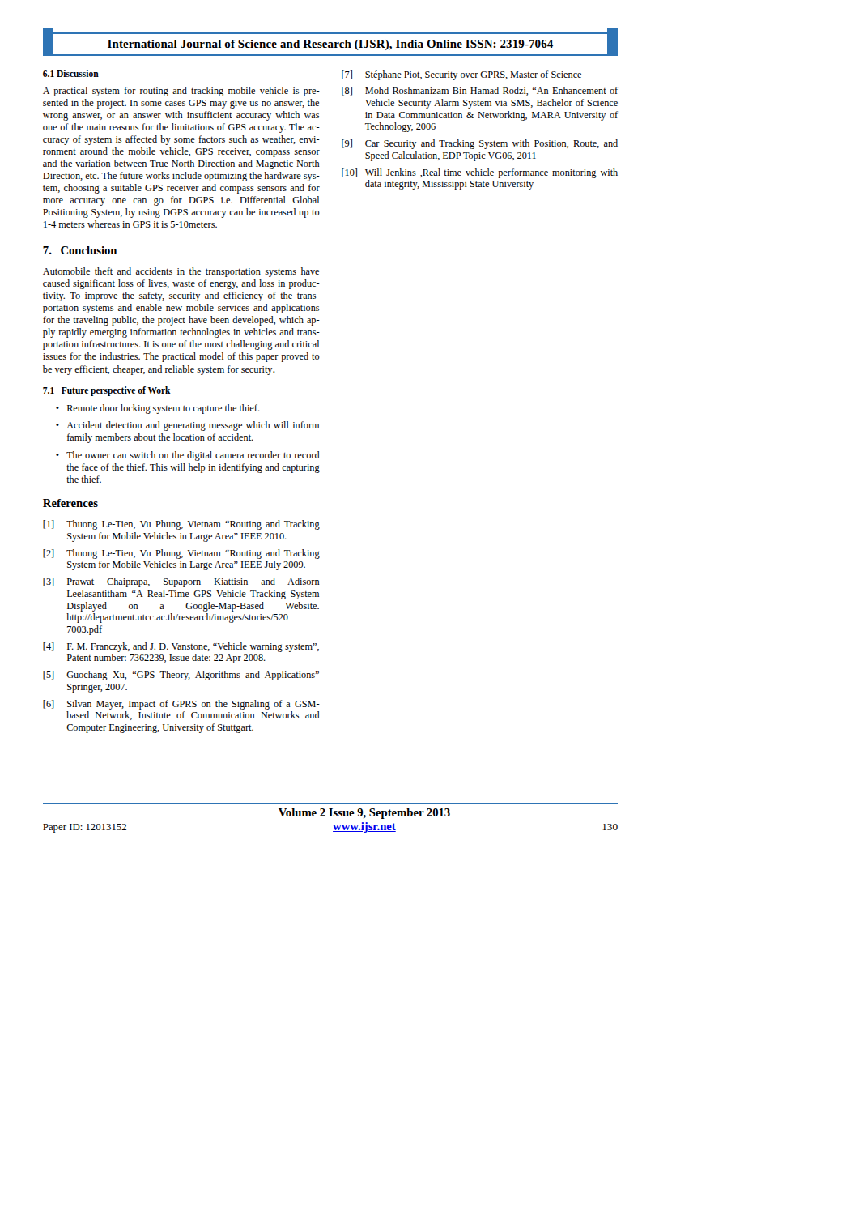International Journal of Science and Research (IJSR), India Online ISSN: 2319-7064
6.1 Discussion
A practical system for routing and tracking mobile vehicle is presented in the project. In some cases GPS may give us no answer, the wrong answer, or an answer with insufficient accuracy which was one of the main reasons for the limitations of GPS accuracy. The accuracy of system is affected by some factors such as weather, environment around the mobile vehicle, GPS receiver, compass sensor and the variation between True North Direction and Magnetic North Direction, etc. The future works include optimizing the hardware system, choosing a suitable GPS receiver and compass sensors and for more accuracy one can go for DGPS i.e. Differential Global Positioning System, by using DGPS accuracy can be increased up to 1-4 meters whereas in GPS it is 5-10meters.
7. Conclusion
Automobile theft and accidents in the transportation systems have caused significant loss of lives, waste of energy, and loss in productivity. To improve the safety, security and efficiency of the transportation systems and enable new mobile services and applications for the traveling public, the project have been developed, which apply rapidly emerging information technologies in vehicles and transportation infrastructures. It is one of the most challenging and critical issues for the industries. The practical model of this paper proved to be very efficient, cheaper, and reliable system for security.
7.1 Future perspective of Work
Remote door locking system to capture the thief.
Accident detection and generating message which will inform family members about the location of accident.
The owner can switch on the digital camera recorder to record the face of the thief. This will help in identifying and capturing the thief.
References
Thuong Le-Tien, Vu Phung, Vietnam “Routing and Tracking System for Mobile Vehicles in Large Area” IEEE 2010.
Thuong Le-Tien, Vu Phung, Vietnam “Routing and Tracking System for Mobile Vehicles in Large Area” IEEE July 2009.
Prawat Chaiprapa, Supaporn Kiattisin and Adisorn Leelasantitham “A Real-Time GPS Vehicle Tracking System Displayed on a Google-Map-Based Website. http://department.utcc.ac.th/research/images/stories/520 7003.pdf
F. M. Franczyk, and J. D. Vanstone, “Vehicle warning system”, Patent number: 7362239, Issue date: 22 Apr 2008.
Guochang Xu, “GPS Theory, Algorithms and Applications” Springer, 2007.
Silvan Mayer, Impact of GPRS on the Signaling of a GSM- based Network, Institute of Communication Networks and Computer Engineering, University of Stuttgart.
Stéphane Piot, Security over GPRS, Master of Science
Mohd Roshmanizam Bin Hamad Rodzi, “An Enhancement of Vehicle Security Alarm System via SMS, Bachelor of Science in Data Communication & Networking, MARA University of Technology, 2006
Car Security and Tracking System with Position, Route, and Speed Calculation, EDP Topic VG06, 2011
Will Jenkins ,Real-time vehicle performance monitoring with data integrity, Mississippi State University
Paper ID: 12013152
Volume 2 Issue 9, September 2013 www.ijsr.net
130